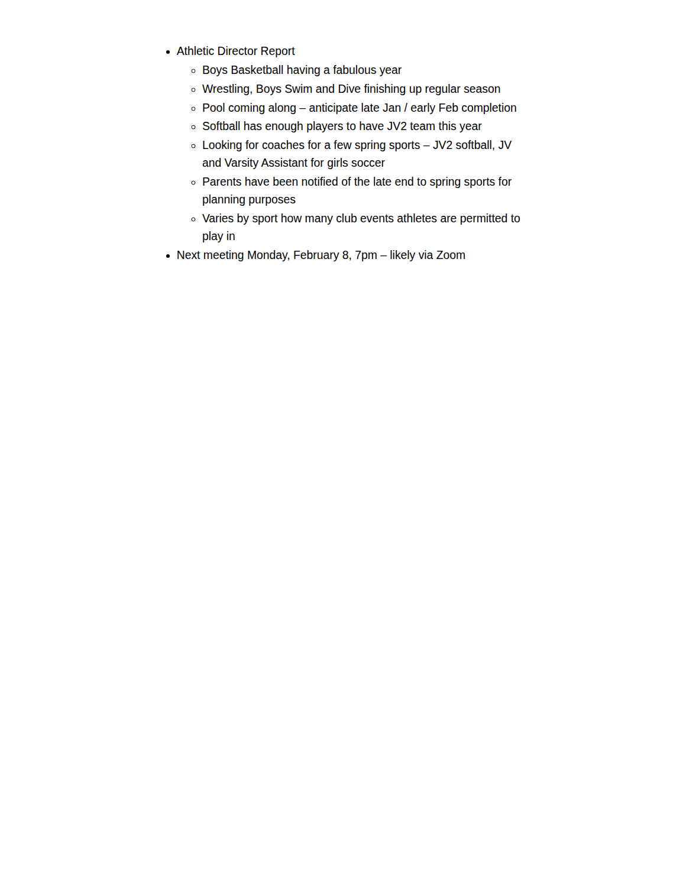Athletic Director Report
Boys Basketball having a fabulous year
Wrestling, Boys Swim and Dive finishing up regular season
Pool coming along – anticipate late Jan / early Feb completion
Softball has enough players to have JV2 team this year
Looking for coaches for a few spring sports – JV2 softball, JV and Varsity Assistant for girls soccer
Parents have been notified of the late end to spring sports for planning purposes
Varies by sport how many club events athletes are permitted to play in
Next meeting Monday, February 8, 7pm – likely via Zoom